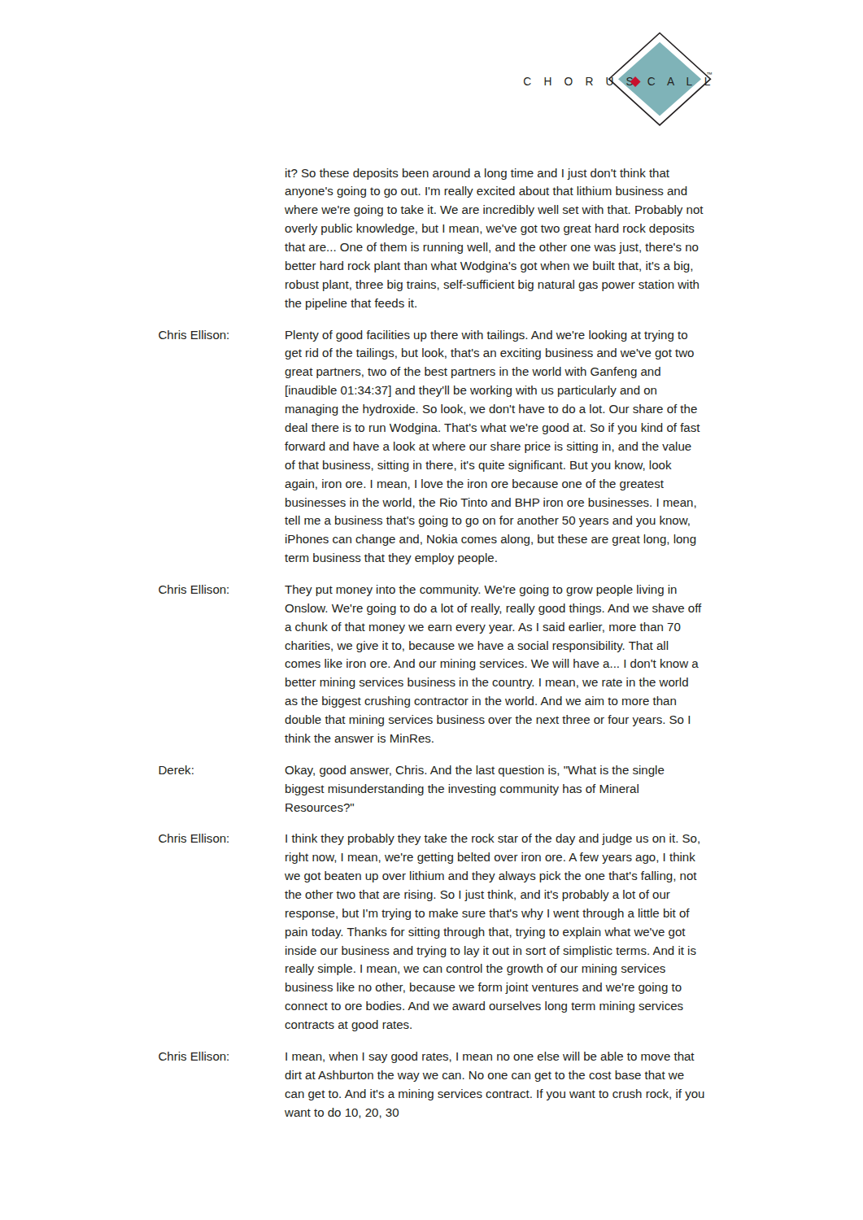C H O R U S C A L L ™
| | it? So these deposits been around a long time and I just don't think that anyone's going to go out. I'm really excited about that lithium business and where we're going to take it. We are incredibly well set with that. Probably not overly public knowledge, but I mean, we've got two great hard rock deposits that are... One of them is running well, and the other one was just, there's no better hard rock plant than what Wodgina's got when we built that, it's a big, robust plant, three big trains, self-sufficient big natural gas power station with the pipeline that feeds it. |
| Chris Ellison: | Plenty of good facilities up there with tailings. And we're looking at trying to get rid of the tailings, but look, that's an exciting business and we've got two great partners, two of the best partners in the world with Ganfeng and [inaudible 01:34:37] and they'll be working with us particularly and on managing the hydroxide. So look, we don't have to do a lot. Our share of the deal there is to run Wodgina. That's what we're good at. So if you kind of fast forward and have a look at where our share price is sitting in, and the value of that business, sitting in there, it's quite significant. But you know, look again, iron ore. I mean, I love the iron ore because one of the greatest businesses in the world, the Rio Tinto and BHP iron ore businesses. I mean, tell me a business that's going to go on for another 50 years and you know, iPhones can change and, Nokia comes along, but these are great long, long term business that they employ people. |
| Chris Ellison: | They put money into the community. We're going to grow people living in Onslow. We're going to do a lot of really, really good things. And we shave off a chunk of that money we earn every year. As I said earlier, more than 70 charities, we give it to, because we have a social responsibility. That all comes like iron ore. And our mining services. We will have a... I don't know a better mining services business in the country. I mean, we rate in the world as the biggest crushing contractor in the world. And we aim to more than double that mining services business over the next three or four years. So I think the answer is MinRes. |
| Derek: | Okay, good answer, Chris. And the last question is, "What is the single biggest misunderstanding the investing community has of Mineral Resources?" |
| Chris Ellison: | I think they probably they take the rock star of the day and judge us on it. So, right now, I mean, we're getting belted over iron ore. A few years ago, I think we got beaten up over lithium and they always pick the one that's falling, not the other two that are rising. So I just think, and it's probably a lot of our response, but I'm trying to make sure that's why I went through a little bit of pain today. Thanks for sitting through that, trying to explain what we've got inside our business and trying to lay it out in sort of simplistic terms. And it is really simple. I mean, we can control the growth of our mining services business like no other, because we form joint ventures and we're going to connect to ore bodies. And we award ourselves long term mining services contracts at good rates. |
| Chris Ellison: | I mean, when I say good rates, I mean no one else will be able to move that dirt at Ashburton the way we can. No one can get to the cost base that we can get to. And it's a mining services contract. If you want to crush rock, if you want to do 10, 20, 30 |